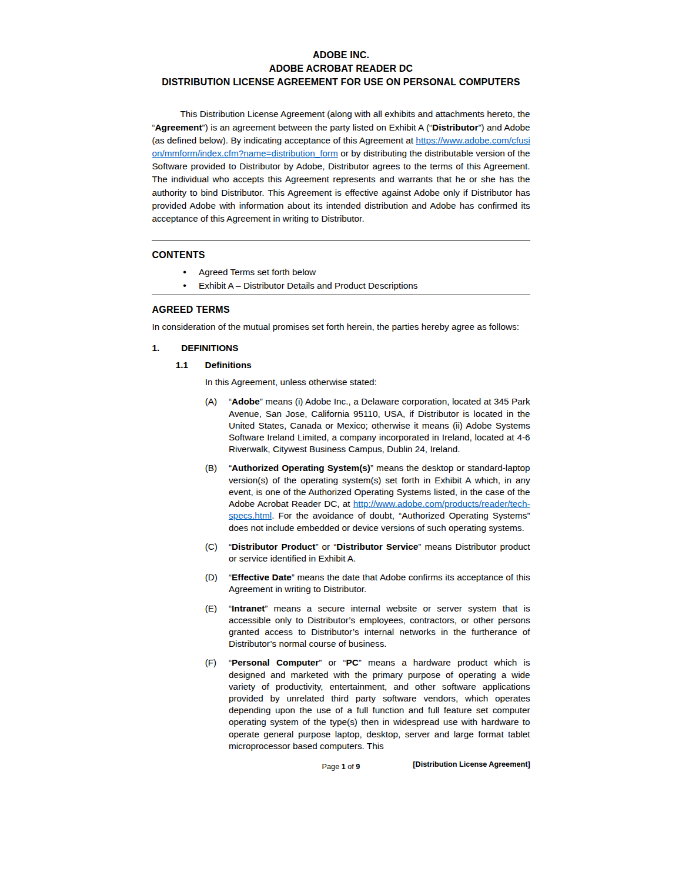ADOBE INC.
ADOBE ACROBAT READER DC
DISTRIBUTION LICENSE AGREEMENT FOR USE ON PERSONAL COMPUTERS
This Distribution License Agreement (along with all exhibits and attachments hereto, the “Agreement”) is an agreement between the party listed on Exhibit A (“Distributor”) and Adobe (as defined below). By indicating acceptance of this Agreement at https://www.adobe.com/cfusion/mmform/index.cfm?name=distribution_form or by distributing the distributable version of the Software provided to Distributor by Adobe, Distributor agrees to the terms of this Agreement. The individual who accepts this Agreement represents and warrants that he or she has the authority to bind Distributor. This Agreement is effective against Adobe only if Distributor has provided Adobe with information about its intended distribution and Adobe has confirmed its acceptance of this Agreement in writing to Distributor.
CONTENTS
Agreed Terms set forth below
Exhibit A – Distributor Details and Product Descriptions
AGREED TERMS
In consideration of the mutual promises set forth herein, the parties hereby agree as follows:
1.
DEFINITIONS
1.1
Definitions
In this Agreement, unless otherwise stated:
(A)
“Adobe” means (i) Adobe Inc., a Delaware corporation, located at 345 Park Avenue, San Jose, California 95110, USA, if Distributor is located in the United States, Canada or Mexico; otherwise it means (ii) Adobe Systems Software Ireland Limited, a company incorporated in Ireland, located at 4-6 Riverwalk, Citywest Business Campus, Dublin 24, Ireland.
(B)
“Authorized Operating System(s)” means the desktop or standard-laptop version(s) of the operating system(s) set forth in Exhibit A which, in any event, is one of the Authorized Operating Systems listed, in the case of the Adobe Acrobat Reader DC, at http://www.adobe.com/products/reader/tech-specs.html. For the avoidance of doubt, “Authorized Operating Systems” does not include embedded or device versions of such operating systems.
(C)
“Distributor Product” or “Distributor Service” means Distributor product or service identified in Exhibit A.
(D)
“Effective Date” means the date that Adobe confirms its acceptance of this Agreement in writing to Distributor.
(E)
“Intranet” means a secure internal website or server system that is accessible only to Distributor’s employees, contractors, or other persons granted access to Distributor’s internal networks in the furtherance of Distributor’s normal course of business.
(F)
“Personal Computer” or “PC” means a hardware product which is designed and marketed with the primary purpose of operating a wide variety of productivity, entertainment, and other software applications provided by unrelated third party software vendors, which operates depending upon the use of a full function and full feature set computer operating system of the type(s) then in widespread use with hardware to operate general purpose laptop, desktop, server and large format tablet microprocessor based computers. This
Page 1 of 9
[Distribution License Agreement]